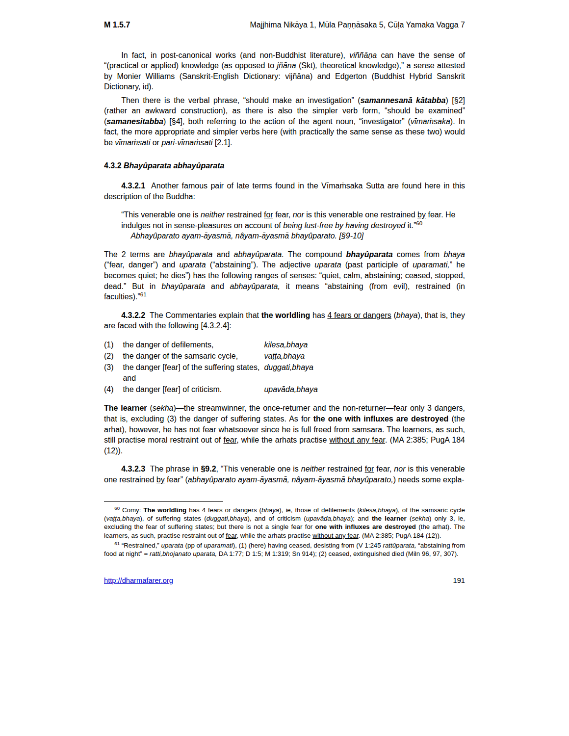M 1.5.7
Majjhima Nikāya 1, Mūla Paṇṇāsaka 5, Cūḷa Yamaka Vagga 7
In fact, in post-canonical works (and non-Buddhist literature), viññāṇa can have the sense of “(practical or applied) knowledge (as opposed to jñāna (Skt), theoretical knowledge),” a sense attested by Monier Williams (Sanskrit-English Dictionary: vijñāna) and Edgerton (Buddhist Hybrid Sanskrit Dictionary, id).
Then there is the verbal phrase, “should make an investigation” (samannesanā kātabba) [§2] (rather an awkward construction), as there is also the simpler verb form, “should be examined” (samanesitabba) [§4], both referring to the action of the agent noun, “investigator” (vīmaṁsaka). In fact, the more appropriate and simpler verbs here (with practically the same sense as these two) would be vīmaṁsati or pari-vīmaṁsati [2.1].
4.3.2 Bhayûparata abhayûparata
4.3.2.1 Another famous pair of late terms found in the Vīmaṁsaka Sutta are found here in this description of the Buddha:
“This venerable one is neither restrained for fear, nor is this venerable one restrained by fear. He indulges not in sense-pleasures on account of being lust-free by having destroyed it.”60
Abhayûparato ayam-āyasmā, nâyam-āyasmā bhayûparato. [§9-10]
The 2 terms are bhayûparata and abhayûparata. The compound bhayûparata comes from bhaya (“fear, danger”) and uparata (“abstaining”). The adjective uparata (past participle of uparamati,” he becomes quiet; he dies”) has the following ranges of senses: “quiet, calm, abstaining; ceased, stopped, dead.” But in bhayûparata and abhayûparata, it means “abstaining (from evil), restrained (in faculties).”61
4.3.2.2 The Commentaries explain that the worldling has 4 fears or dangers (bhaya), that is, they are faced with the following [4.3.2.4]:
| (1) | the danger of defilements, | kilesa,bhaya |
| (2) | the danger of the samsaric cycle, | vaṭṭa,bhaya |
| (3) | the danger [fear] of the suffering states, and | duggati,bhaya |
| (4) | the danger [fear] of criticism. | upavāda,bhaya |
The learner (sekha)—the streamwinner, the once-returner and the non-returner—fear only 3 dangers, that is, excluding (3) the danger of suffering states. As for the one with influxes are destroyed (the arhat), however, he has not fear whatsoever since he is full freed from samsara. The learners, as such, still practise moral restraint out of fear, while the arhats practise without any fear. (MA 2:385; PugA 184 (12)).
4.3.2.3 The phrase in §9.2, “This venerable one is neither restrained for fear, nor is this venerable one restrained by fear” (abhayûparato ayam-āyasmā, nâyam-āyasmā bhayûparato,) needs some expla-
60 Comy: The worldling has 4 fears or dangers (bhaya), ie, those of defilements (kilesa,bhaya), of the samsaric cycle (vaṭṭa,bhaya), of suffering states (duggati,bhaya), and of criticism (upavāda,bhaya); and the learner (sekha) only 3, ie, excluding the fear of suffering states; but there is not a single fear for one with influxes are destroyed (the arhat). The learners, as such, practise restraint out of fear, while the arhats practise without any fear. (MA 2:385; PugA 184 (12)).
61 “Restrained,” uparata (pp of uparamati), (1) (here) having ceased, desisting from (V 1:245 rattûparata, “abstaining from food at night” = ratti,bhojanato uparata, DA 1:77; D 1:5; M 1:319; Sn 914); (2) ceased, extinguished died (Miln 96, 97, 307).
http://dharmafarer.org
191